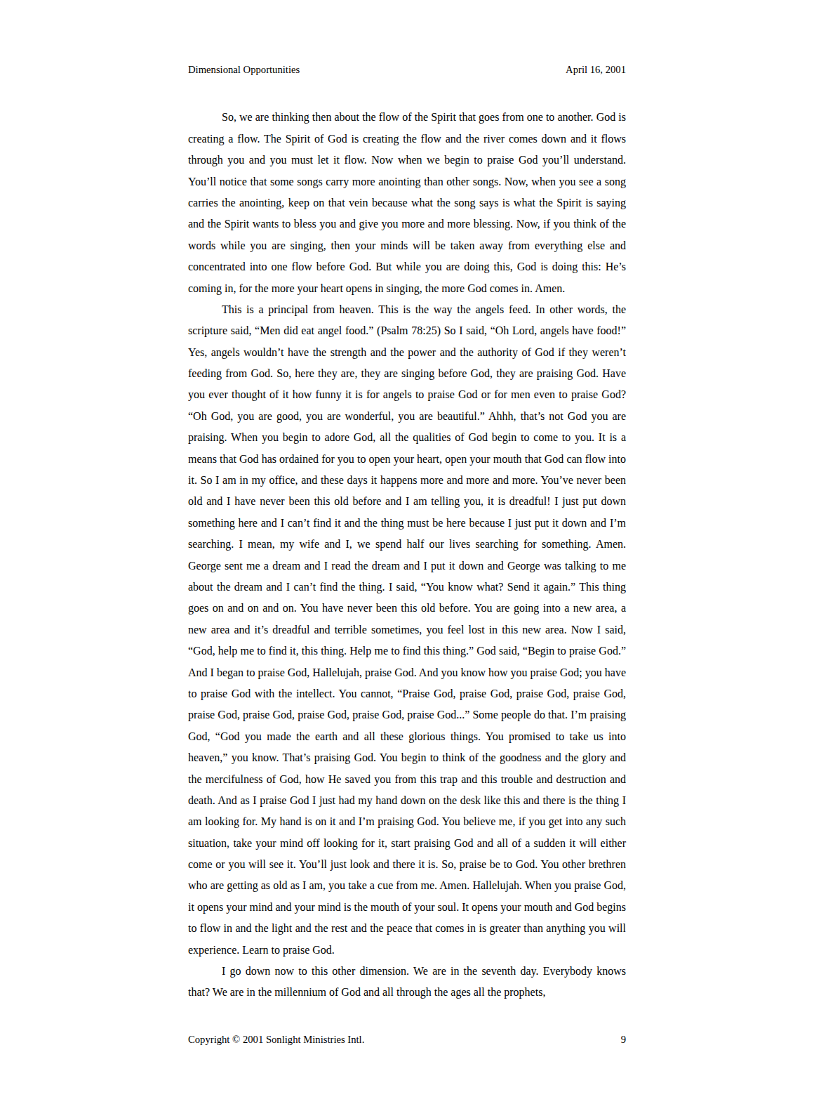Dimensional Opportunities April 16, 2001
So, we are thinking then about the flow of the Spirit that goes from one to another. God is creating a flow. The Spirit of God is creating the flow and the river comes down and it flows through you and you must let it flow. Now when we begin to praise God you’ll understand. You’ll notice that some songs carry more anointing than other songs. Now, when you see a song carries the anointing, keep on that vein because what the song says is what the Spirit is saying and the Spirit wants to bless you and give you more and more blessing. Now, if you think of the words while you are singing, then your minds will be taken away from everything else and concentrated into one flow before God. But while you are doing this, God is doing this: He’s coming in, for the more your heart opens in singing, the more God comes in. Amen.
This is a principal from heaven. This is the way the angels feed. In other words, the scripture said, “Men did eat angel food.” (Psalm 78:25) So I said, “Oh Lord, angels have food!” Yes, angels wouldn’t have the strength and the power and the authority of God if they weren’t feeding from God. So, here they are, they are singing before God, they are praising God. Have you ever thought of it how funny it is for angels to praise God or for men even to praise God? “Oh God, you are good, you are wonderful, you are beautiful.” Ahhh, that’s not God you are praising. When you begin to adore God, all the qualities of God begin to come to you. It is a means that God has ordained for you to open your heart, open your mouth that God can flow into it. So I am in my office, and these days it happens more and more and more. You’ve never been old and I have never been this old before and I am telling you, it is dreadful! I just put down something here and I can’t find it and the thing must be here because I just put it down and I’m searching. I mean, my wife and I, we spend half our lives searching for something. Amen. George sent me a dream and I read the dream and I put it down and George was talking to me about the dream and I can’t find the thing. I said, “You know what? Send it again.” This thing goes on and on and on. You have never been this old before. You are going into a new area, a new area and it’s dreadful and terrible sometimes, you feel lost in this new area. Now I said, “God, help me to find it, this thing. Help me to find this thing.” God said, “Begin to praise God.” And I began to praise God, Hallelujah, praise God. And you know how you praise God; you have to praise God with the intellect. You cannot, “Praise God, praise God, praise God, praise God, praise God, praise God, praise God, praise God, praise God...” Some people do that. I’m praising God, “God you made the earth and all these glorious things. You promised to take us into heaven,” you know. That’s praising God. You begin to think of the goodness and the glory and the mercifulness of God, how He saved you from this trap and this trouble and destruction and death. And as I praise God I just had my hand down on the desk like this and there is the thing I am looking for. My hand is on it and I’m praising God. You believe me, if you get into any such situation, take your mind off looking for it, start praising God and all of a sudden it will either come or you will see it. You’ll just look and there it is. So, praise be to God. You other brethren who are getting as old as I am, you take a cue from me. Amen. Hallelujah. When you praise God, it opens your mind and your mind is the mouth of your soul. It opens your mouth and God begins to flow in and the light and the rest and the peace that comes in is greater than anything you will experience. Learn to praise God.
I go down now to this other dimension. We are in the seventh day. Everybody knows that? We are in the millennium of God and all through the ages all the prophets,
Copyright © 2001 Sonlight Ministries Intl. 9